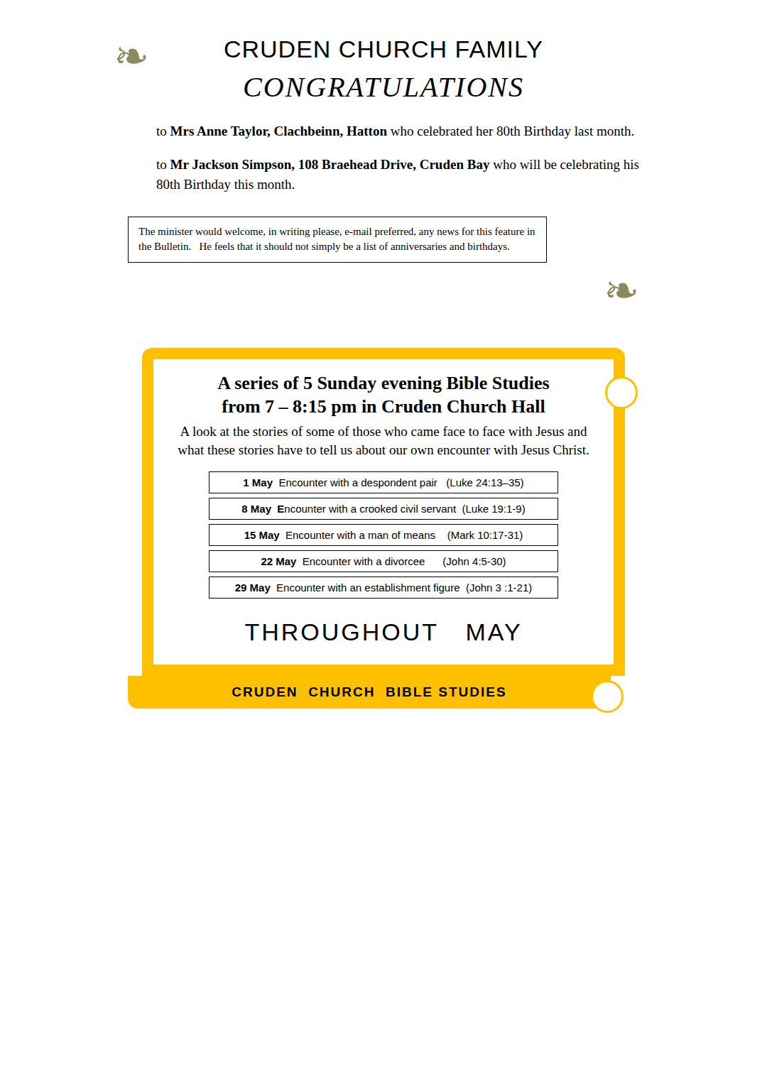❧
CRUDEN CHURCH FAMILY
CONGRATULATIONS
to Mrs Anne Taylor, Clachbeinn, Hatton who celebrated her 80th Birthday last month.
to Mr Jackson Simpson, 108 Braehead Drive, Cruden Bay who will be celebrating his 80th Birthday this month.
The minister would welcome, in writing please, e-mail preferred, any news for this feature in the Bulletin. He feels that it should not simply be a list of anniversaries and birthdays.
❧
A series of 5 Sunday evening Bible Studies
from 7 – 8:15 pm in Cruden Church Hall
A look at the stories of some of those who came face to face with Jesus and what these stories have to tell us about our own encounter with Jesus Christ.
1 May Encounter with a despondent pair (Luke 24:13–35)
8 May Encounter with a crooked civil servant (Luke 19:1-9)
15 May Encounter with a man of means (Mark 10:17-31)
22 May Encounter with a divorcee (John 4:5-30)
29 May Encounter with an establishment figure (John 3 :1-21)
THROUGHOUT MAY
CRUDEN CHURCH BIBLE STUDIES